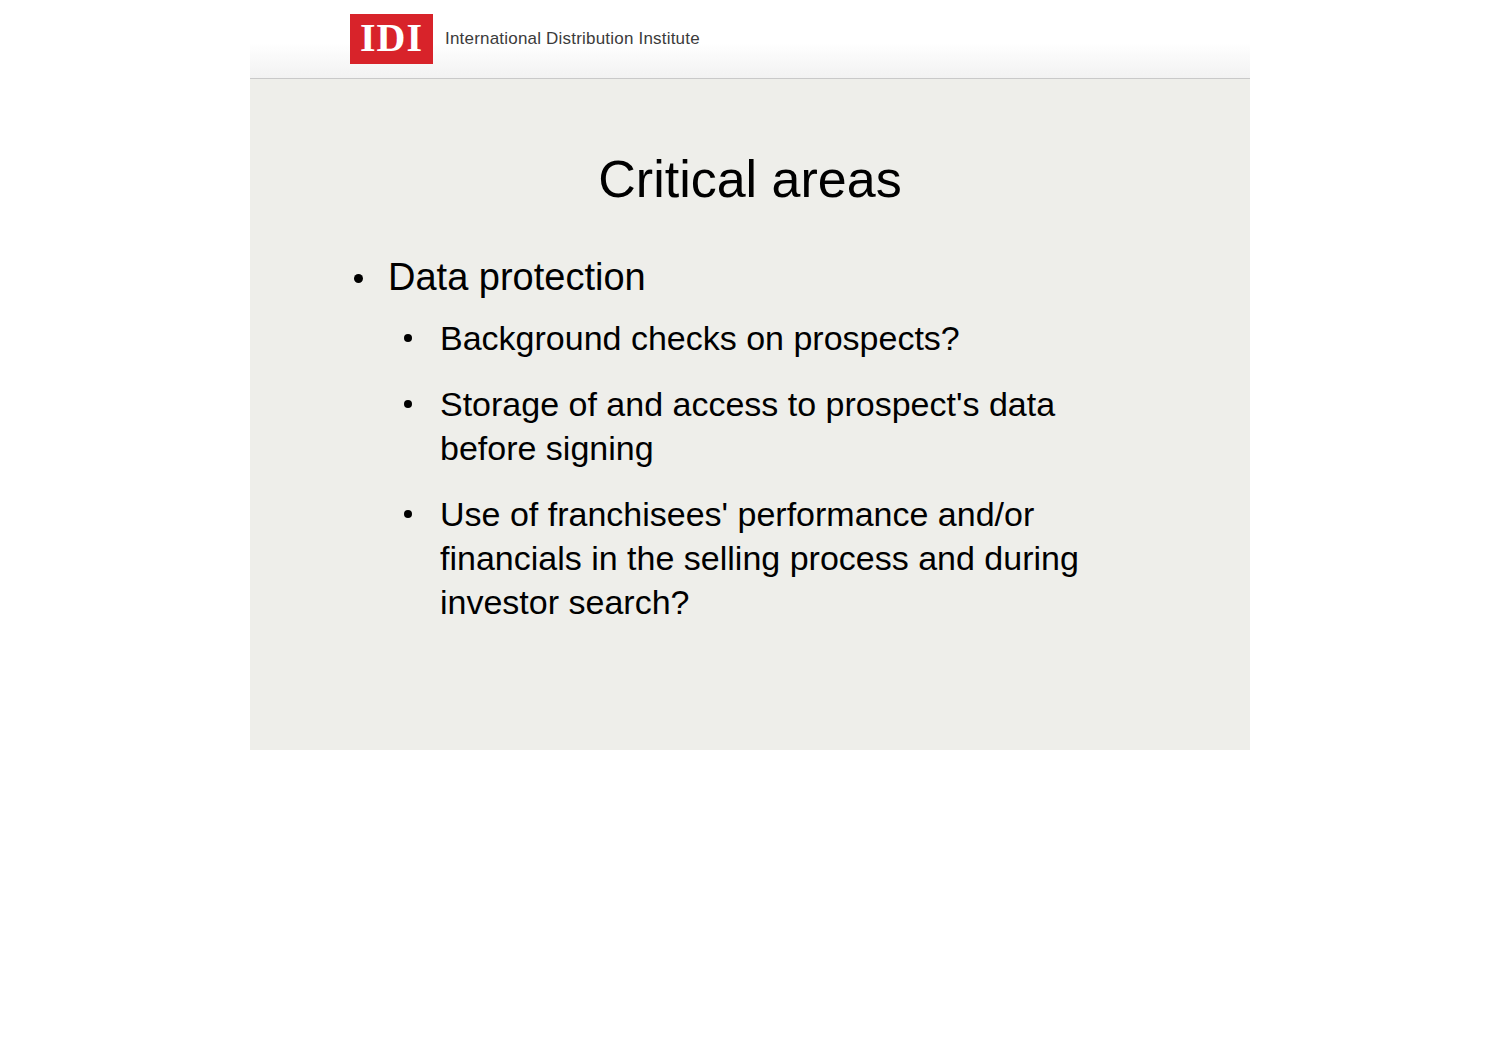IDI International Distribution Institute
Critical areas
Data protection
Background checks on prospects?
Storage of and access to prospect's data before signing
Use of franchisees' performance and/or financials in the selling process and during investor search?